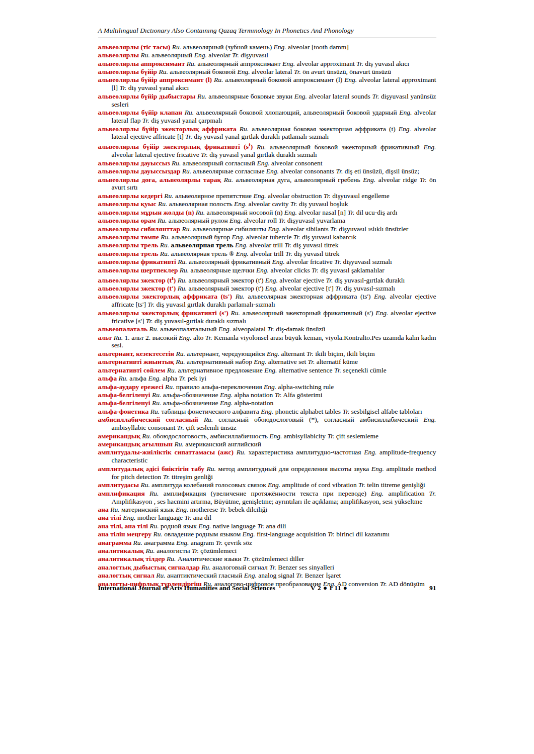A Multılıngual Dıctıonary Also Contaınıng Qazaq Termınology In Phonetıcs And Phonology
альвеолярлы (тіс тасы) Ru. альвеолярный (зубной камень) Eng. alveolar [tooth damm]
альвеолярлы Ru. альвеолярный Eng. alveolar Tr. dişyuvasıl
альвеолярлы аппроксимант Ru. альвеолярный аппроксимант Eng. alveolar approximant Tr. diş yuvasıl akıcı
альвеолярлы бүйір Ru. альвеолярный боковой Eng. alveolar lateral Tr. ön avurt ünsüzü, önavurt ünsüzü
альвеолярлы бүйір аппроксимант (l) Ru. альвеолярный боковой аппроксимант (l) Eng. alveolar lateral approximant [l] Tr. diş yuvasıl yanal akıcı
альвеолярлы бүйір дыбыстары Ru. альвеолярные боковые звуки Eng. alveolar lateral sounds Tr. dişyuvasıl yanünsüz sesleri
альвеолярлы бүйір клапан Ru. альвеолярный боковой хлопающий, альвеолярный боковой ударный Eng. alveolar lateral flap Tr. diş yuvasıl yanal çarpmalı
альвеолярлы бүйір эжекторлық аффриката Ru. альвеолярная боковая эжекторная аффриката (t) Eng. alveolar lateral ejective affricate [t] Tr. diş yuvasıl yanal gırtlak duraklı patlamalı-sızmalı
альвеолярлы бүйір эжекторлық фрикативті (st) Ru. альвеолярный боковой эжекторный фрикативный Eng. alveolar lateral ejective fricative Tr. diş yuvasıl yanal gırtlak duraklı sızmalı
альвеолярлы дауыссыз Ru. альвеолярный согласный Eng. alveolar consonent
альвеолярлы дауыссыздар Ru. альвеолярные согласные Eng. alveolar consonants Tr. diş eti ünsüzü, dişsil ünsüz;
альвеолярлы доға, альвеолярлы тарақ Ru. альвеолярная дуга, альвеолярный гребень Eng. alveolar ridge Tr. ön avurt sırtı
альвеолярлы кедергі Ru. альвеолярное препятствие Eng. alveolar obstruction Tr. dişyuvasıl engelleme
альвеолярлы қуыс Ru. альвеолярная полость Eng. alveolar cavity Tr. diş yuvasıl boşluk
альвеолярлы мұрын жолды (n) Ru. альвеолярный носовой (n) Eng. alveolar nasal [n] Tr. dil ucu-diş ardı
альвеолярлы орам Ru. альвеолярный рулон Eng. alveolar roll Tr. dişyuvasıl yuvarlama
альвеолярлы сибилянттар Ru. альвеолярные сибилянты Eng. alveolar sibilants Tr. dişyuvasıl ıslıklı ünsüzler
альвеолярлы төмпе Ru. альвеолярный бугор Eng. alveolar tubercle Tr. diş yuvasıl kabarcık
альвеолярлы трель Ru. альвеолярная трель Eng. alveolar trill Tr. diş yuvasıl titrek
альвеолярлы трель Ru. альвеолярная трель ® Eng. alveolar trill Tr. diş yuvasıl titrek
альвеолярлы фрикативті Ru. альвеолярный фрикативный Eng. alveolar fricative Tr. dişyuvasıl sızmalı
альвеолярлы шертпеклер Ru. альвеолярные щелчки Eng. alveolar clicks Tr. diş yuvasıl şaklamalılar
альвеолярлы эжектор (tt) Ru. альвеолярный эжектор (t') Eng. alveolar ejective Tr. diş yuvasıl-gırtlak duraklı
альвеолярлы эжектор (t') Ru. альвеолярный эжектор (t') Eng. alveolar ejective [t'] Tr. diş yuvasıl-sızmalı
альвеолярлы эжекторлық аффриката (ts') Ru. альвеолярная эжекторная аффриката (ts') Eng. alveolar ejective affricate [ts'] Tr. diş yuvasıl gırtlak duraklı parlamalı-sızmalı
альвеолярлы эжекторлық фрикативті (s') Ru. альвеолярный эжекторный фрикативный (s') Eng. alveolar ejective fricative [s'] Tr. diş yuvasıl-gırtlak duraklı sızmalı
альвеопалаталь Ru. альвеопалатальный Eng. alveopalatal Tr. diş-damak ünsüzü
альт Ru. 1. альт 2. высокий Eng. alto Tr. Kemanla viyolonsel arası büyük keman, viyola.Kontralto.Pes uzamda kalın kadın sesi.
альтернант, кезектесетін Ru. альтернант, чередующийся Eng. alternant Tr. ikili biçim, ikili biçim
альтернативті жиынтық Ru. альтернативный набор Eng. alternative set Tr. alternatif küme
альтернативті сөйлем Ru. альтернативное предложение Eng. alternative sentence Tr. seçenekli cümle
альфа Ru. альфа Eng. alpha Tr. pek iyi
альфа-аудару ережесі Ru. правило альфа-переключения Eng. alpha-switching rule
альфа-белгіленуі Ru. альфа-обозначение Eng. alpha notation Tr. Alfa gösterimi
альфа-белгіленуі Ru. альфа-обозначение Eng. alpha-notation
альфа-фонетика Ru. таблицы фонетического алфавита Eng. phonetic alphabet tables Tr. sesbilgisel alfabe tabloları
амбисиллабический согласный Ru. согласный обоюдослоговый (*), согласный амбисиллабический Eng. ambisyllabic consonant Tr. çift seslemli ünsüz
американдық Ru. обоюдослоговость, амбисиллабичность Eng. ambisyllabicity Tr. çift seslemleme
американдық ағылшын Ru. американский английский
амплитудалы-жиіліктік сипаттамасы (ажс) Ru. характеристика амплитудно-частотная Eng. amplitude-frequency characteristic
амплитудалық әдісі биіктігін табу Ru. метод амплитудный для определения высоты звука Eng. amplitude method for pitch detection Tr. titreşim genliği
амплитудасы Ru. амплитуда колебаний голосовых связок Eng. amplitude of cord vibration Tr. telin titreme genişliği
амплификация Ru. амплификация (увеличение протяжённости текста при переводе) Eng. amplification Tr. Amplifikasyon , ses hacmini artırma, Büyütme, genişletme; ayrıntıları ile açıklama; amplifikasyon, sesi yükseltme
ана Ru. материнский язык Eng. motherese Tr. bebek dilciliği
ана тілі Eng. mother language Tr. ana dil
ана тілі, ана тілі Ru. родной язык Eng. native language Tr. ana dili
ана тілін меңгеру Ru. овладение родным языком Eng. first-language acquisition Tr. birinci dil kazanımı
анаграмма Ru. анаграмма Eng. anagram Tr. çevrik söz
аналитикалық Ru. аналогисты Tr. çözümlemeci
аналитикалық тілдер Ru. Аналитические языки Tr. çözümlemeci diller
аналогтық дыбыстық сигналдар Ru. аналоговый сигнал Tr. Benzer ses sinyalleri
аналогтық сигнал Ru. анаптиктический гласный Eng. analog signal Tr. Benzer İşaret
аналогты-цифрлық түрлендіргіш Ru. аналогово-цифровое преобразование Eng. AD conversion Tr. AD dönüşüm
International Journal of Arts Humanities and Social Sciences V 2 ● I 11 ● 91